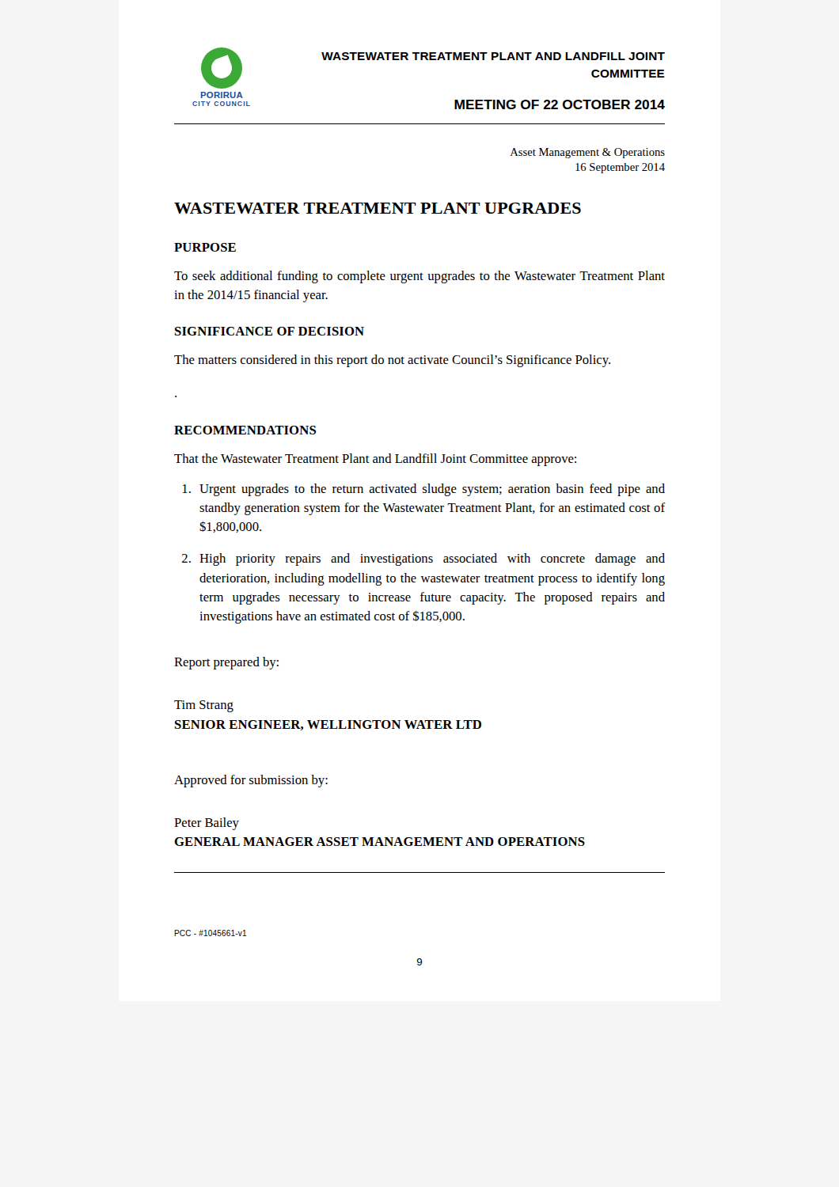PORIRUACITY COUNCIL
WASTEWATER TREATMENT PLANT AND LANDFILL JOINT COMMITTEE
MEETING OF 22 OCTOBER 2014
Asset Management & Operations
16 September 2014
WASTEWATER TREATMENT PLANT UPGRADES
PURPOSE
To seek additional funding to complete urgent upgrades to the Wastewater Treatment Plant in the 2014/15 financial year.
SIGNIFICANCE OF DECISION
The matters considered in this report do not activate Council’s Significance Policy.
.
RECOMMENDATIONS
That the Wastewater Treatment Plant and Landfill Joint Committee approve:
Urgent upgrades to the return activated sludge system; aeration basin feed pipe and standby generation system for the Wastewater Treatment Plant, for an estimated cost of $1,800,000.
High priority repairs and investigations associated with concrete damage and deterioration, including modelling to the wastewater treatment process to identify long term upgrades necessary to increase future capacity. The proposed repairs and investigations have an estimated cost of $185,000.
Report prepared by:
Tim Strang
SENIOR ENGINEER, WELLINGTON WATER LTD
Approved for submission by:
Peter Bailey
GENERAL MANAGER ASSET MANAGEMENT AND OPERATIONS
PCC - #1045661-v1
9